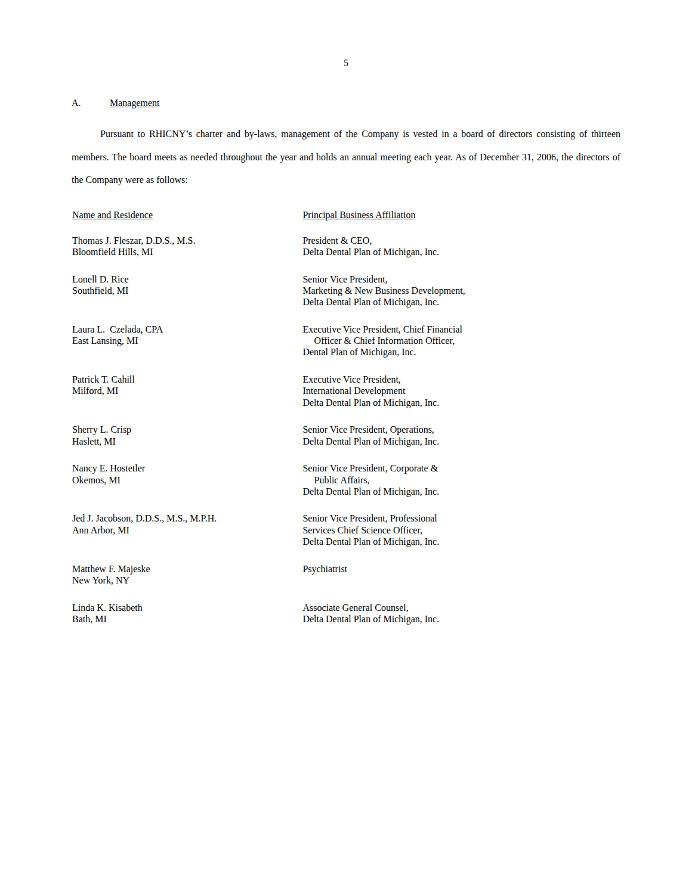5
A. Management
Pursuant to RHICNY’s charter and by-laws, management of the Company is vested in a board of directors consisting of thirteen members. The board meets as needed throughout the year and holds an annual meeting each year. As of December 31, 2006, the directors of the Company were as follows:
| Name and Residence | Principal Business Affiliation |
| --- | --- |
| Thomas J. Fleszar, D.D.S., M.S. Bloomfield Hills, MI | President & CEO, Delta Dental Plan of Michigan, Inc. |
| Lonell D. Rice Southfield, MI | Senior Vice President, Marketing & New Business Development, Delta Dental Plan of Michigan, Inc. |
| Laura L. Czelada, CPA East Lansing, MI | Executive Vice President, Chief Financial Officer & Chief Information Officer, Dental Plan of Michigan, Inc. |
| Patrick T. Cahill Milford, MI | Executive Vice President, International Development Delta Dental Plan of Michigan, Inc. |
| Sherry L. Crisp Haslett, MI | Senior Vice President, Operations, Delta Dental Plan of Michigan, Inc. |
| Nancy E. Hostetler Okemos, MI | Senior Vice President, Corporate & Public Affairs, Delta Dental Plan of Michigan, Inc. |
| Jed J. Jacobson, D.D.S., M.S., M.P.H. Ann Arbor, MI | Senior Vice President, Professional Services Chief Science Officer, Delta Dental Plan of Michigan, Inc. |
| Matthew F. Majeske New York, NY | Psychiatrist |
| Linda K. Kisabeth Bath, MI | Associate General Counsel, Delta Dental Plan of Michigan, Inc. |